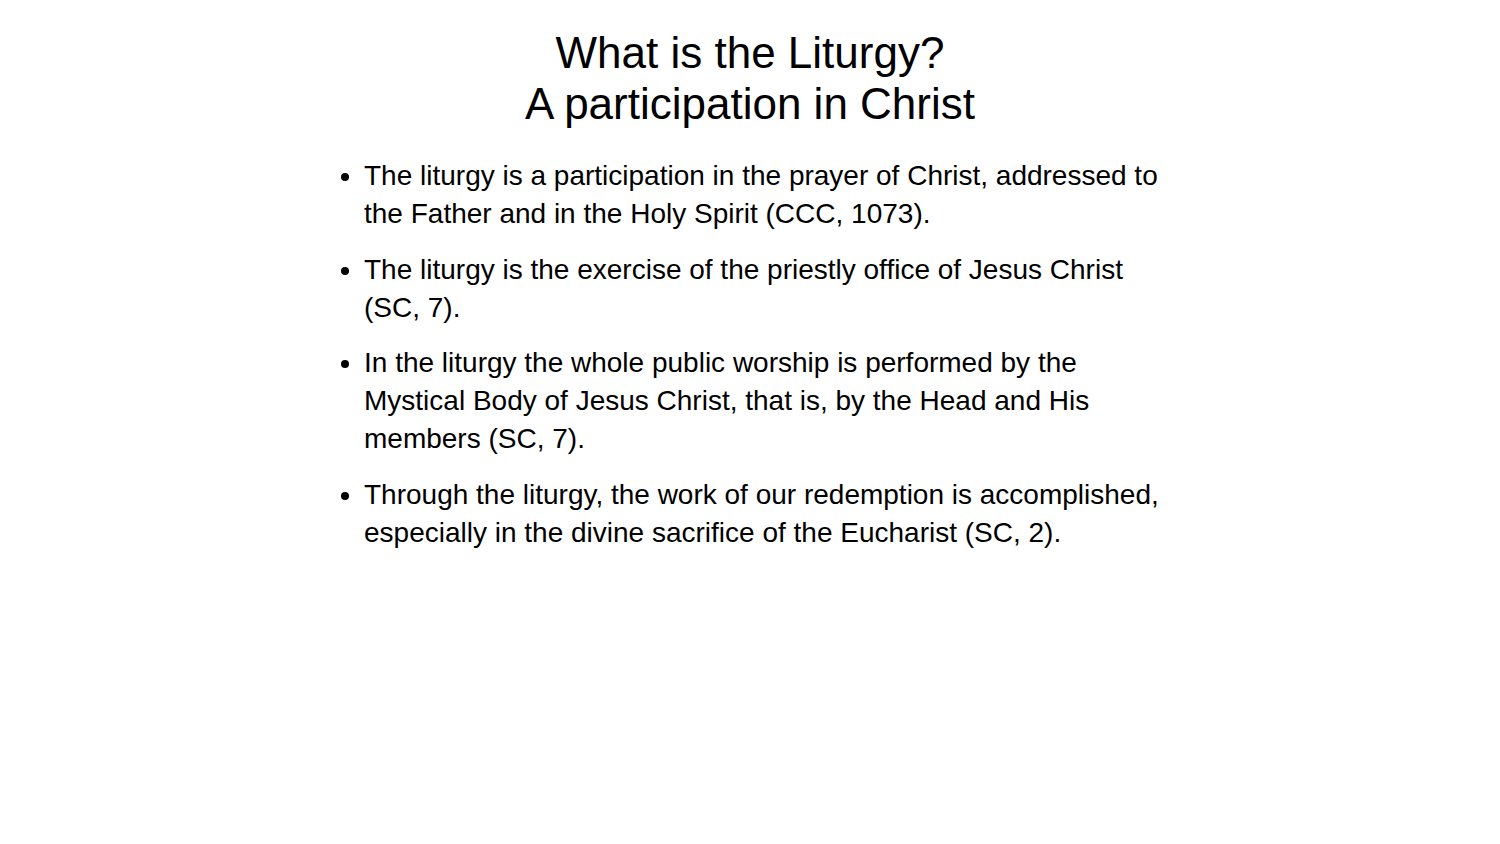What is the Liturgy?
A participation in Christ
The liturgy is a participation in the prayer of Christ, addressed to the Father and in the Holy Spirit (CCC, 1073).
The liturgy is the exercise of the priestly office of Jesus Christ (SC, 7).
In the liturgy the whole public worship is performed by the Mystical Body of Jesus Christ, that is, by the Head and His members (SC, 7).
Through the liturgy, the work of our redemption is accomplished, especially in the divine sacrifice of the Eucharist (SC, 2).